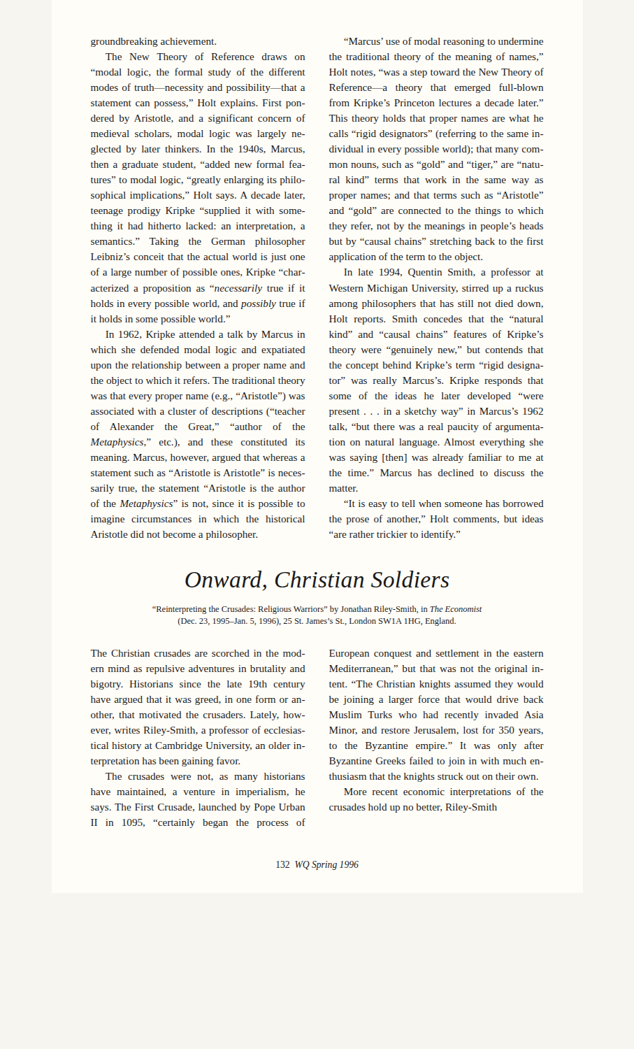groundbreaking achievement.
The New Theory of Reference draws on “modal logic, the formal study of the different modes of truth—necessity and possibility—that a statement can possess,” Holt explains. First pondered by Aristotle, and a significant concern of medieval scholars, modal logic was largely neglected by later thinkers. In the 1940s, Marcus, then a graduate student, “added new formal features” to modal logic, “greatly enlarging its philosophical implications,” Holt says. A decade later, teenage prodigy Kripke “supplied it with something it had hitherto lacked: an interpretation, a semantics.” Taking the German philosopher Leibniz’s conceit that the actual world is just one of a large number of possible ones, Kripke “characterized a proposition as “necessarily true if it holds in every possible world, and possibly true if it holds in some possible world.”
In 1962, Kripke attended a talk by Marcus in which she defended modal logic and expatiated upon the relationship between a proper name and the object to which it refers. The traditional theory was that every proper name (e.g., “Aristotle”) was associated with a cluster of descriptions (“teacher of Alexander the Great,” “author of the Metaphysics,” etc.), and these constituted its meaning. Marcus, however, argued that whereas a statement such as “Aristotle is Aristotle” is necessarily true, the statement “Aristotle is the author of the Metaphysics” is not, since it is possible to imagine circumstances in which the historical Aristotle did not become a philosopher.
“Marcus’ use of modal reasoning to undermine the traditional theory of the meaning of names,” Holt notes, “was a step toward the New Theory of Reference—a theory that emerged full-blown from Kripke’s Princeton lectures a decade later.” This theory holds that proper names are what he calls “rigid designators” (referring to the same individual in every possible world); that many common nouns, such as “gold” and “tiger,” are “natural kind” terms that work in the same way as proper names; and that terms such as “Aristotle” and “gold” are connected to the things to which they refer, not by the meanings in people’s heads but by “causal chains” stretching back to the first application of the term to the object.
In late 1994, Quentin Smith, a professor at Western Michigan University, stirred up a ruckus among philosophers that has still not died down, Holt reports. Smith concedes that the “natural kind” and “causal chains” features of Kripke’s theory were “genuinely new,” but contends that the concept behind Kripke’s term “rigid designator” was really Marcus’s. Kripke responds that some of the ideas he later developed “were present . . . in a sketchy way” in Marcus’s 1962 talk, “but there was a real paucity of argumentation on natural language. Almost everything she was saying [then] was already familiar to me at the time.” Marcus has declined to discuss the matter.
“It is easy to tell when someone has borrowed the prose of another,” Holt comments, but ideas “are rather trickier to identify.”
Onward, Christian Soldiers
“Reinterpreting the Crusades: Religious Warriors” by Jonathan Riley-Smith, in The Economist
(Dec. 23, 1995–Jan. 5, 1996), 25 St. James’s St., London SW1A 1HG, England.
The Christian crusades are scorched in the modern mind as repulsive adventures in brutality and bigotry. Historians since the late 19th century have argued that it was greed, in one form or another, that motivated the crusaders. Lately, however, writes Riley-Smith, a professor of ecclesiastical history at Cambridge University, an older interpretation has been gaining favor.
The crusades were not, as many historians have maintained, a venture in imperialism, he says. The First Crusade, launched by Pope Urban II in 1095, “certainly began the process of European conquest and settlement in the eastern Mediterranean,” but that was not the original intent. “The Christian knights assumed they would be joining a larger force that would drive back Muslim Turks who had recently invaded Asia Minor, and restore Jerusalem, lost for 350 years, to the Byzantine empire.” It was only after Byzantine Greeks failed to join in with much enthusiasm that the knights struck out on their own.
More recent economic interpretations of the crusades hold up no better, Riley-Smith
132 WQ Spring 1996